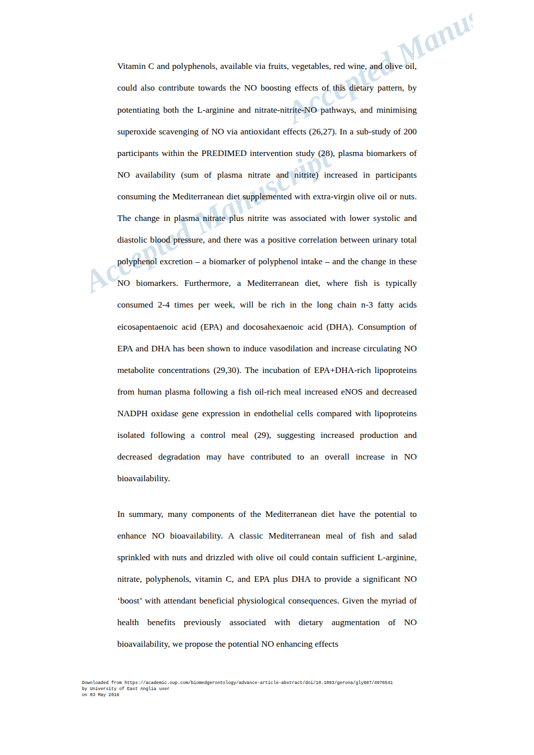Accepted Manuscript Accepted Manuscript
Vitamin C and polyphenols, available via fruits, vegetables, red wine, and olive oil, could also contribute towards the NO boosting effects of this dietary pattern, by potentiating both the L-arginine and nitrate-nitrite-NO pathways, and minimising superoxide scavenging of NO via antioxidant effects (26,27). In a sub-study of 200 participants within the PREDIMED intervention study (28), plasma biomarkers of NO availability (sum of plasma nitrate and nitrite) increased in participants consuming the Mediterranean diet supplemented with extra-virgin olive oil or nuts. The change in plasma nitrate plus nitrite was associated with lower systolic and diastolic blood pressure, and there was a positive correlation between urinary total polyphenol excretion – a biomarker of polyphenol intake – and the change in these NO biomarkers. Furthermore, a Mediterranean diet, where fish is typically consumed 2-4 times per week, will be rich in the long chain n-3 fatty acids eicosapentaenoic acid (EPA) and docosahexaenoic acid (DHA). Consumption of EPA and DHA has been shown to induce vasodilation and increase circulating NO metabolite concentrations (29,30). The incubation of EPA+DHA-rich lipoproteins from human plasma following a fish oil-rich meal increased eNOS and decreased NADPH oxidase gene expression in endothelial cells compared with lipoproteins isolated following a control meal (29), suggesting increased production and decreased degradation may have contributed to an overall increase in NO bioavailability.
In summary, many components of the Mediterranean diet have the potential to enhance NO bioavailability. A classic Mediterranean meal of fish and salad sprinkled with nuts and drizzled with olive oil could contain sufficient L-arginine, nitrate, polyphenols, vitamin C, and EPA plus DHA to provide a significant NO ‘boost’ with attendant beneficial physiological consequences. Given the myriad of health benefits previously associated with dietary augmentation of NO bioavailability, we propose the potential NO enhancing effects
Downloaded from https://academic.oup.com/biomedgerontology/advance-article-abstract/doi/10.1093/gerona/gly087/4976541
by University of East Anglia user
on 03 May 2018